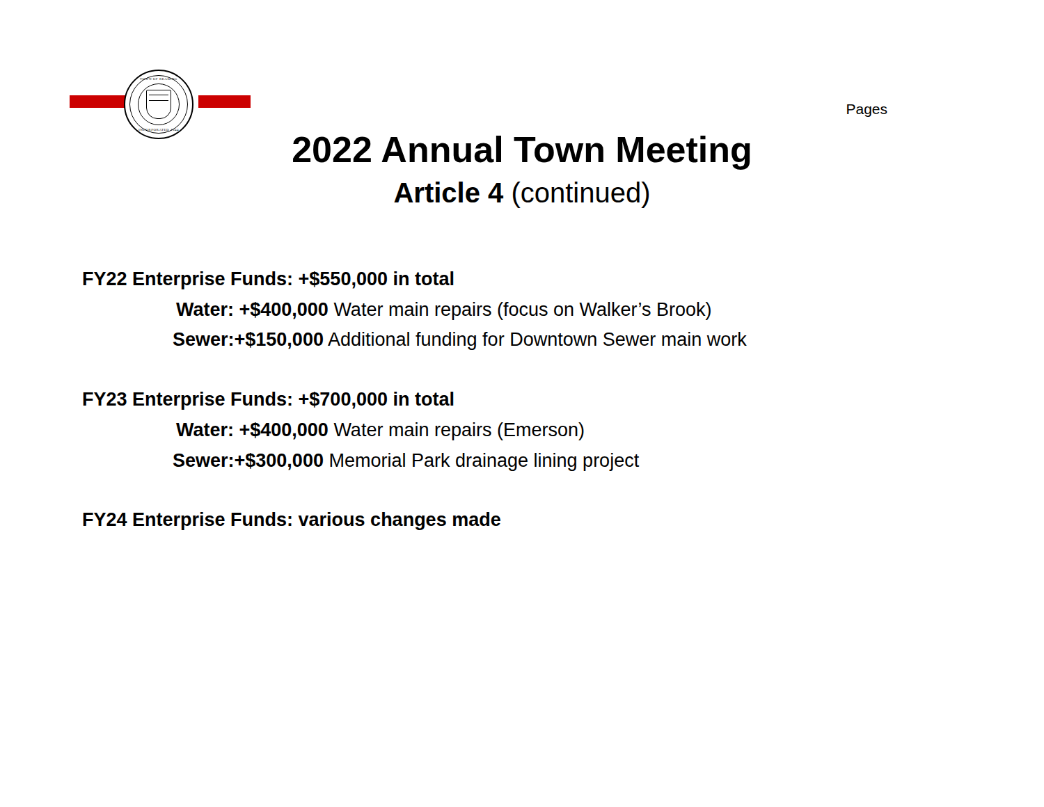TOWN OF READING
INCORPORATED 1644
Pages
2022 Annual Town Meeting
Article 4 (continued)
FY22 Enterprise Funds: +$550,000 in total
Water: +$400,000 Water main repairs (focus on Walker’s Brook)
Sewer:+$150,000 Additional funding for Downtown Sewer main work
FY23 Enterprise Funds: +$700,000 in total
Water: +$400,000 Water main repairs (Emerson)
Sewer:+$300,000 Memorial Park drainage lining project
FY24 Enterprise Funds: various changes made